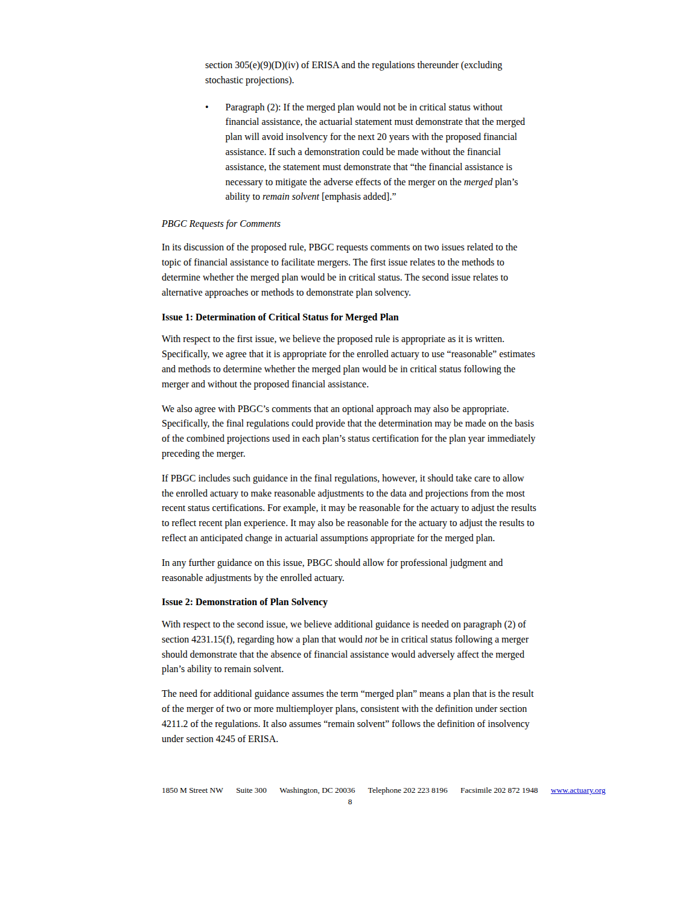section 305(e)(9)(D)(iv) of ERISA and the regulations thereunder (excluding stochastic projections).
Paragraph (2): If the merged plan would not be in critical status without financial assistance, the actuarial statement must demonstrate that the merged plan will avoid insolvency for the next 20 years with the proposed financial assistance. If such a demonstration could be made without the financial assistance, the statement must demonstrate that “the financial assistance is necessary to mitigate the adverse effects of the merger on the merged plan’s ability to remain solvent [emphasis added].”
PBGC Requests for Comments
In its discussion of the proposed rule, PBGC requests comments on two issues related to the topic of financial assistance to facilitate mergers. The first issue relates to the methods to determine whether the merged plan would be in critical status. The second issue relates to alternative approaches or methods to demonstrate plan solvency.
Issue 1: Determination of Critical Status for Merged Plan
With respect to the first issue, we believe the proposed rule is appropriate as it is written. Specifically, we agree that it is appropriate for the enrolled actuary to use “reasonable” estimates and methods to determine whether the merged plan would be in critical status following the merger and without the proposed financial assistance.
We also agree with PBGC’s comments that an optional approach may also be appropriate. Specifically, the final regulations could provide that the determination may be made on the basis of the combined projections used in each plan’s status certification for the plan year immediately preceding the merger.
If PBGC includes such guidance in the final regulations, however, it should take care to allow the enrolled actuary to make reasonable adjustments to the data and projections from the most recent status certifications. For example, it may be reasonable for the actuary to adjust the results to reflect recent plan experience. It may also be reasonable for the actuary to adjust the results to reflect an anticipated change in actuarial assumptions appropriate for the merged plan.
In any further guidance on this issue, PBGC should allow for professional judgment and reasonable adjustments by the enrolled actuary.
Issue 2: Demonstration of Plan Solvency
With respect to the second issue, we believe additional guidance is needed on paragraph (2) of section 4231.15(f), regarding how a plan that would not be in critical status following a merger should demonstrate that the absence of financial assistance would adversely affect the merged plan’s ability to remain solvent.
The need for additional guidance assumes the term “merged plan” means a plan that is the result of the merger of two or more multiemployer plans, consistent with the definition under section 4211.2 of the regulations. It also assumes “remain solvent” follows the definition of insolvency under section 4245 of ERISA.
1850 M Street NW Suite 300 Washington, DC 20036 Telephone 202 223 8196 Facsimile 202 872 1948 www.actuary.org
8